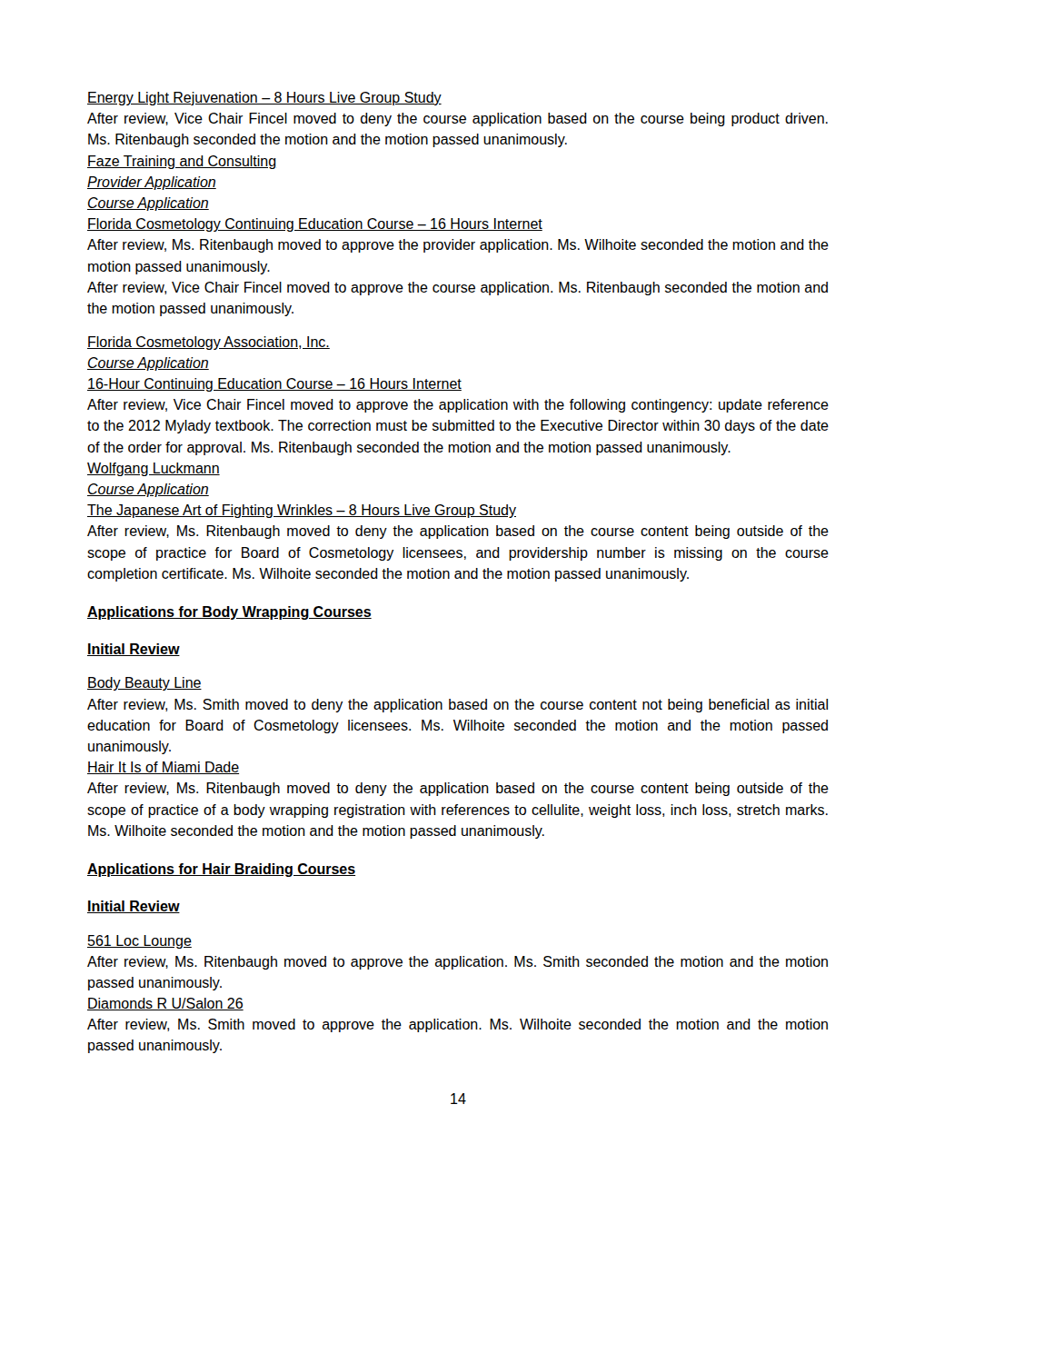Energy Light Rejuvenation – 8 Hours Live Group Study
After review, Vice Chair Fincel moved to deny the course application based on the course being product driven. Ms. Ritenbaugh seconded the motion and the motion passed unanimously.
Faze Training and Consulting
Provider Application
Course Application
Florida Cosmetology Continuing Education Course – 16 Hours Internet
After review, Ms. Ritenbaugh moved to approve the provider application. Ms. Wilhoite seconded the motion and the motion passed unanimously.
After review, Vice Chair Fincel moved to approve the course application. Ms. Ritenbaugh seconded the motion and the motion passed unanimously.
Florida Cosmetology Association, Inc.
Course Application
16-Hour Continuing Education Course – 16 Hours Internet
After review, Vice Chair Fincel moved to approve the application with the following contingency: update reference to the 2012 Mylady textbook. The correction must be submitted to the Executive Director within 30 days of the date of the order for approval. Ms. Ritenbaugh seconded the motion and the motion passed unanimously.
Wolfgang Luckmann
Course Application
The Japanese Art of Fighting Wrinkles – 8 Hours Live Group Study
After review, Ms. Ritenbaugh moved to deny the application based on the course content being outside of the scope of practice for Board of Cosmetology licensees, and providership number is missing on the course completion certificate. Ms. Wilhoite seconded the motion and the motion passed unanimously.
Applications for Body Wrapping Courses
Initial Review
Body Beauty Line
After review, Ms. Smith moved to deny the application based on the course content not being beneficial as initial education for Board of Cosmetology licensees. Ms. Wilhoite seconded the motion and the motion passed unanimously.
Hair It Is of Miami Dade
After review, Ms. Ritenbaugh moved to deny the application based on the course content being outside of the scope of practice of a body wrapping registration with references to cellulite, weight loss, inch loss, stretch marks. Ms. Wilhoite seconded the motion and the motion passed unanimously.
Applications for Hair Braiding Courses
Initial Review
561 Loc Lounge
After review, Ms. Ritenbaugh moved to approve the application. Ms. Smith seconded the motion and the motion passed unanimously.
Diamonds R U/Salon 26
After review, Ms. Smith moved to approve the application. Ms. Wilhoite seconded the motion and the motion passed unanimously.
14